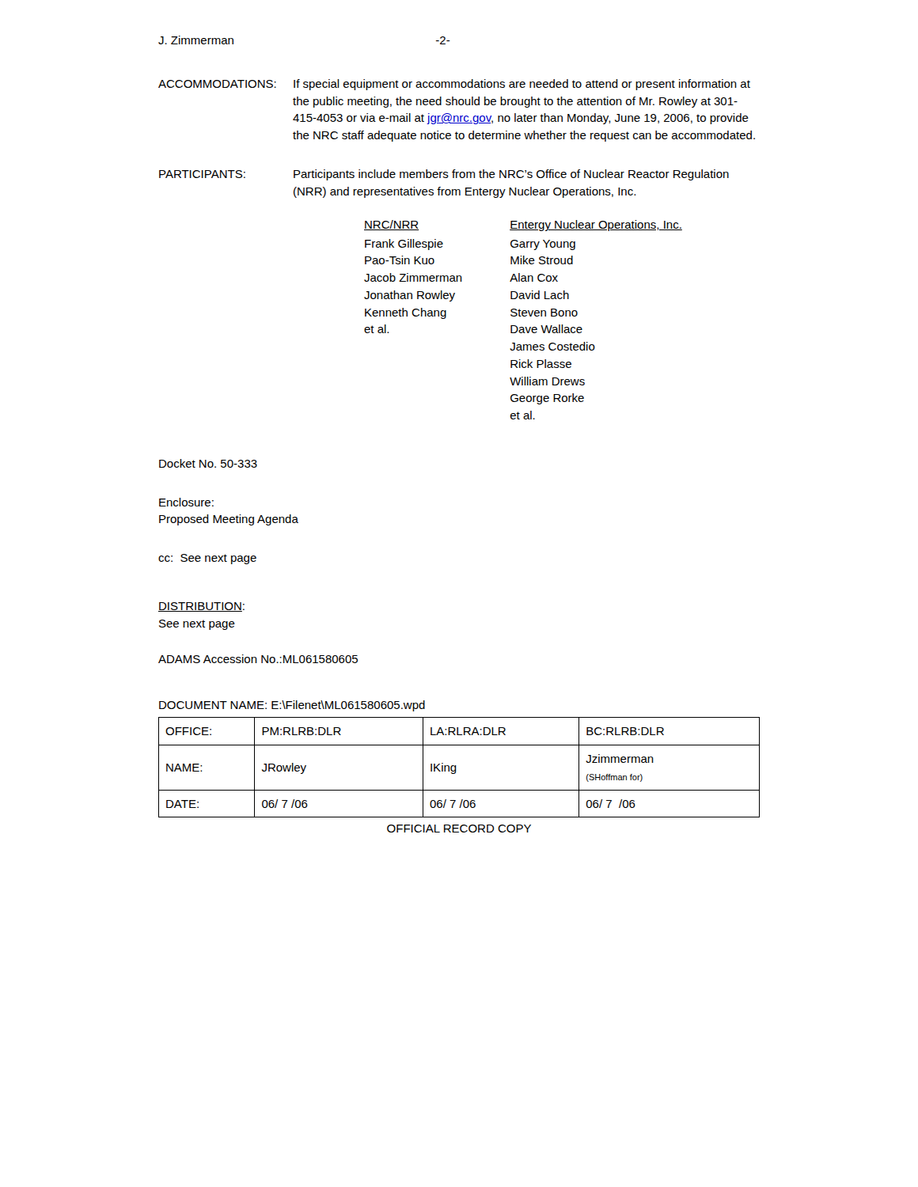J. Zimmerman
-2-
ACCOMMODATIONS:
If special equipment or accommodations are needed to attend or present information at the public meeting, the need should be brought to the attention of Mr. Rowley at 301-415-4053 or via e-mail at jgr@nrc.gov, no later than Monday, June 19, 2006, to provide the NRC staff adequate notice to determine whether the request can be accommodated.
PARTICIPANTS:
Participants include members from the NRC’s Office of Nuclear Reactor Regulation (NRR) and representatives from Entergy Nuclear Operations, Inc.
| NRC/NRR | Entergy Nuclear Operations, Inc. |
| Frank Gillespie Pao-Tsin Kuo Jacob Zimmerman Jonathan Rowley Kenneth Chang et al. | Garry Young Mike Stroud Alan Cox David Lach Steven Bono Dave Wallace James Costedio Rick Plasse William Drews George Rorke et al. |
Docket No. 50-333
Enclosure:
Proposed Meeting Agenda
cc: See next page
DISTRIBUTION:
See next page
ADAMS Accession No.:ML061580605
DOCUMENT NAME: E:\Filenet\ML061580605.wpd
| OFFICE: | PM:RLRB:DLR | LA:RLRA:DLR | BC:RLRB:DLR |
| NAME: | JRowley | IKing | Jzimmerman (SHoffman for) |
| DATE: | 06/ 7 /06 | 06/ 7 /06 | 06/ 7 /06 |
OFFICIAL RECORD COPY